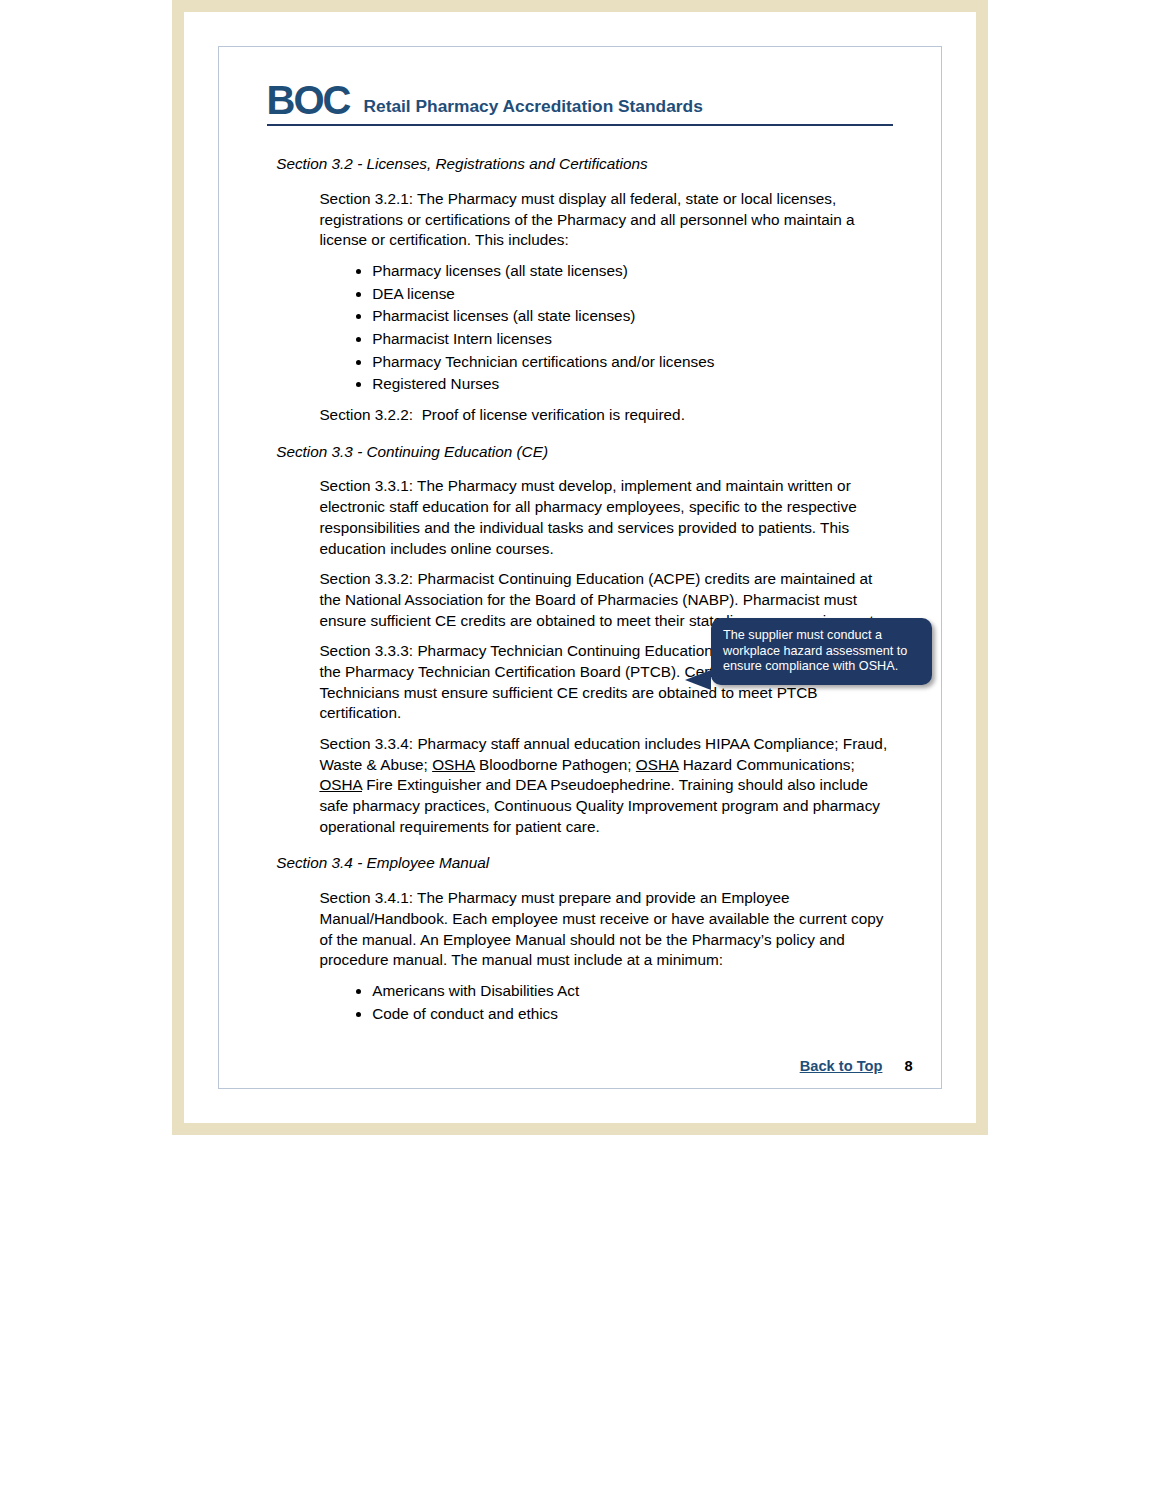BOC
Retail Pharmacy Accreditation Standards
Section 3.2 - Licenses, Registrations and Certifications
Section 3.2.1: The Pharmacy must display all federal, state or local licenses, registrations or certifications of the Pharmacy and all personnel who maintain a license or certification. This includes:
Pharmacy licenses (all state licenses)
DEA license
Pharmacist licenses (all state licenses)
Pharmacist Intern licenses
Pharmacy Technician certifications and/or licenses
Registered Nurses
Section 3.2.2: Proof of license verification is required.
Section 3.3 - Continuing Education (CE)
Section 3.3.1: The Pharmacy must develop, implement and maintain written or electronic staff education for all pharmacy employees, specific to the respective responsibilities and the individual tasks and services provided to patients. This education includes online courses.
Section 3.3.2: Pharmacist Continuing Education (ACPE) credits are maintained at the National Association for the Board of Pharmacies (NABP). Pharmacist must ensure sufficient CE credits are obtained to meet their state licensure requirement.
Section 3.3.3: Pharmacy Technician Continuing Education credits are maintained by the Pharmacy Technician Certification Board (PTCB). Certified Pharmacy Technicians must ensure sufficient CE credits are obtained to meet PTCB certification.
Section 3.3.4: Pharmacy staff annual education includes HIPAA Compliance; Fraud, Waste & Abuse; OSHA Bloodborne Pathogen; OSHA Hazard Communications; OSHA Fire Extinguisher and DEA Pseudoephedrine. Training should also include safe pharmacy practices, Continuous Quality Improvement program and pharmacy operational requirements for patient care.
Section 3.4 - Employee Manual
Section 3.4.1: The Pharmacy must prepare and provide an Employee Manual/Handbook. Each employee must receive or have available the current copy of the manual. An Employee Manual should not be the Pharmacy’s policy and procedure manual. The manual must include at a minimum:
Americans with Disabilities Act
Code of conduct and ethics
The supplier must conduct a workplace hazard assessment to ensure compliance with OSHA.
Back to Top 8